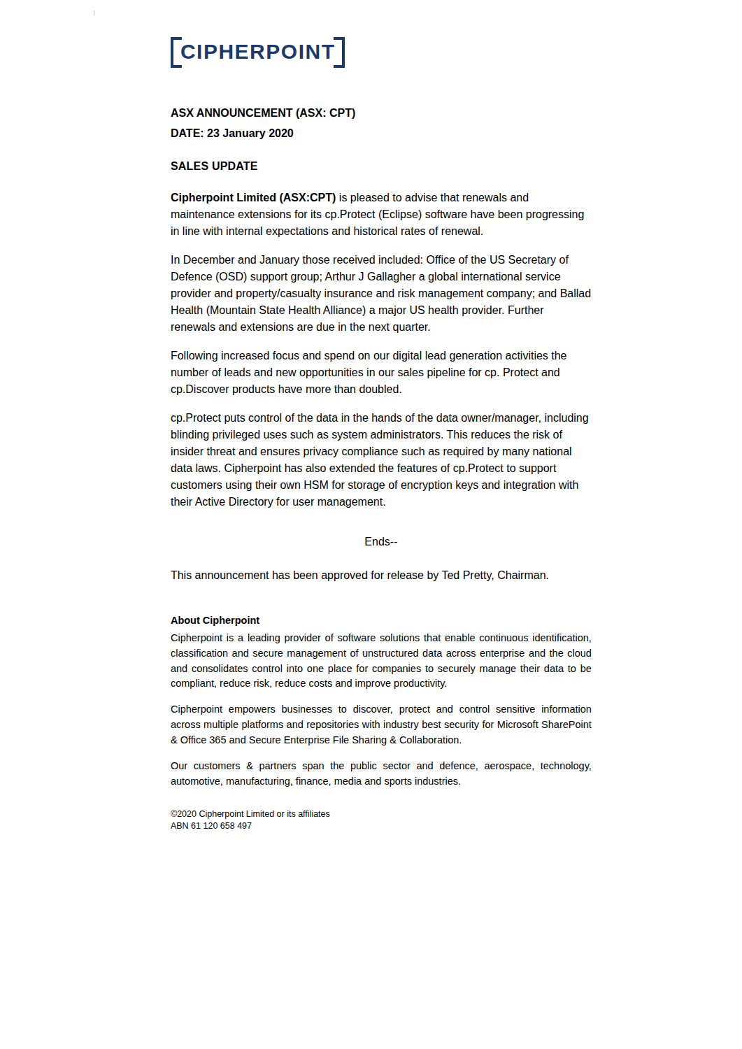For personal use only
CIPHERPOINT
ASX ANNOUNCEMENT (ASX: CPT)
DATE: 23 January 2020
SALES UPDATE
Cipherpoint Limited (ASX:CPT) is pleased to advise that renewals and maintenance extensions for its cp.Protect (Eclipse) software have been progressing in line with internal expectations and historical rates of renewal.
In December and January those received included: Office of the US Secretary of Defence (OSD) support group; Arthur J Gallagher a global international service provider and property/casualty insurance and risk management company; and Ballad Health (Mountain State Health Alliance) a major US health provider. Further renewals and extensions are due in the next quarter.
Following increased focus and spend on our digital lead generation activities the number of leads and new opportunities in our sales pipeline for cp. Protect and cp.Discover products have more than doubled.
cp.Protect puts control of the data in the hands of the data owner/manager, including blinding privileged uses such as system administrators. This reduces the risk of insider threat and ensures privacy compliance such as required by many national data laws. Cipherpoint has also extended the features of cp.Protect to support customers using their own HSM for storage of encryption keys and integration with their Active Directory for user management.
Ends--
This announcement has been approved for release by Ted Pretty, Chairman.
About Cipherpoint
Cipherpoint is a leading provider of software solutions that enable continuous identification, classification and secure management of unstructured data across enterprise and the cloud and consolidates control into one place for companies to securely manage their data to be compliant, reduce risk, reduce costs and improve productivity.
Cipherpoint empowers businesses to discover, protect and control sensitive information across multiple platforms and repositories with industry best security for Microsoft SharePoint & Office 365 and Secure Enterprise File Sharing & Collaboration.
Our customers & partners span the public sector and defence, aerospace, technology, automotive, manufacturing, finance, media and sports industries.
©2020 Cipherpoint Limited or its affiliates
ABN 61 120 658 497